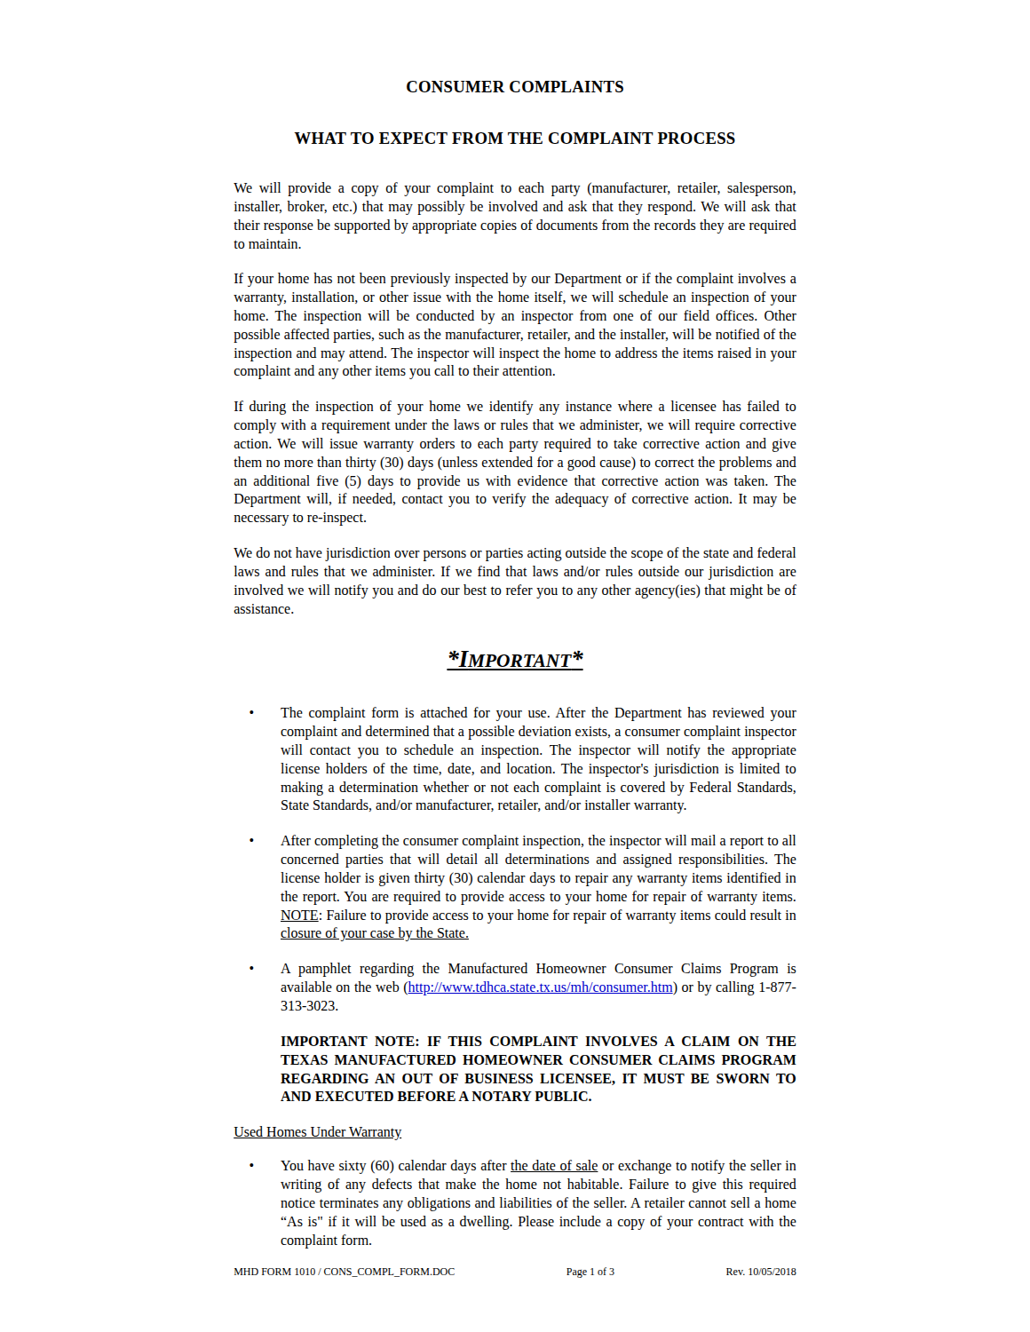CONSUMER COMPLAINTS
WHAT TO EXPECT FROM THE COMPLAINT PROCESS
We will provide a copy of your complaint to each party (manufacturer, retailer, salesperson, installer, broker, etc.) that may possibly be involved and ask that they respond. We will ask that their response be supported by appropriate copies of documents from the records they are required to maintain.
If your home has not been previously inspected by our Department or if the complaint involves a warranty, installation, or other issue with the home itself, we will schedule an inspection of your home. The inspection will be conducted by an inspector from one of our field offices. Other possible affected parties, such as the manufacturer, retailer, and the installer, will be notified of the inspection and may attend. The inspector will inspect the home to address the items raised in your complaint and any other items you call to their attention.
If during the inspection of your home we identify any instance where a licensee has failed to comply with a requirement under the laws or rules that we administer, we will require corrective action. We will issue warranty orders to each party required to take corrective action and give them no more than thirty (30) days (unless extended for a good cause) to correct the problems and an additional five (5) days to provide us with evidence that corrective action was taken. The Department will, if needed, contact you to verify the adequacy of corrective action. It may be necessary to re-inspect.
We do not have jurisdiction over persons or parties acting outside the scope of the state and federal laws and rules that we administer. If we find that laws and/or rules outside our jurisdiction are involved we will notify you and do our best to refer you to any other agency(ies) that might be of assistance.
*IMPORTANT*
The complaint form is attached for your use. After the Department has reviewed your complaint and determined that a possible deviation exists, a consumer complaint inspector will contact you to schedule an inspection. The inspector will notify the appropriate license holders of the time, date, and location. The inspector's jurisdiction is limited to making a determination whether or not each complaint is covered by Federal Standards, State Standards, and/or manufacturer, retailer, and/or installer warranty.
After completing the consumer complaint inspection, the inspector will mail a report to all concerned parties that will detail all determinations and assigned responsibilities. The license holder is given thirty (30) calendar days to repair any warranty items identified in the report. You are required to provide access to your home for repair of warranty items. NOTE: Failure to provide access to your home for repair of warranty items could result in closure of your case by the State.
A pamphlet regarding the Manufactured Homeowner Consumer Claims Program is available on the web (http://www.tdhca.state.tx.us/mh/consumer.htm) or by calling 1-877-313-3023.
IMPORTANT NOTE: IF THIS COMPLAINT INVOLVES A CLAIM ON THE TEXAS MANUFACTURED HOMEOWNER CONSUMER CLAIMS PROGRAM REGARDING AN OUT OF BUSINESS LICENSEE, IT MUST BE SWORN TO AND EXECUTED BEFORE A NOTARY PUBLIC.
Used Homes Under Warranty
You have sixty (60) calendar days after the date of sale or exchange to notify the seller in writing of any defects that make the home not habitable. Failure to give this required notice terminates any obligations and liabilities of the seller. A retailer cannot sell a home “As is" if it will be used as a dwelling. Please include a copy of your contract with the complaint form.
MHD FORM 1010 / CONS_COMPL_FORM.DOC Page 1 of 3 Rev. 10/05/2018